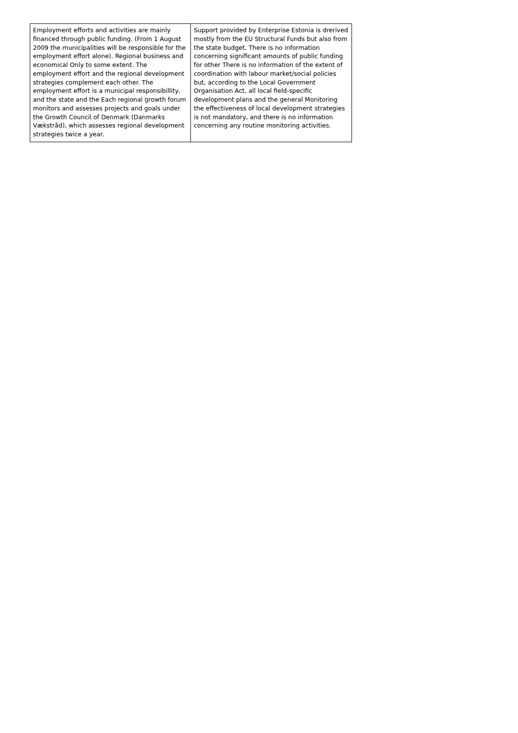| Employment efforts and activities are mainly financed through public funding. (From 1 August 2009 the municipalities will be responsible for the employment effort alone). Regional business and economical Only to some extent. The employment effort and the regional development strategies complement each other. The employment effort is a municipal responsibillity, and the state and the Each regional growth forum monitors and assesses projects and goals under the Growth Council of Denmark (Danmarks Vækstråd), which assesses regional development strategies twice a year. | Support provided by Enterprise Estonia is drerived mostly from the EU Structural Funds but also from the state budget. There is no information concerning significant amounts of public funding for other There is no information of the extent of coordination with labour market/social policies but, according to the Local Government Organisation Act, all local field-specific development plans and the general Monitoring the effectiveness of local development strategies is not mandatory, and there is no information concerning any routine monitoring activities. |